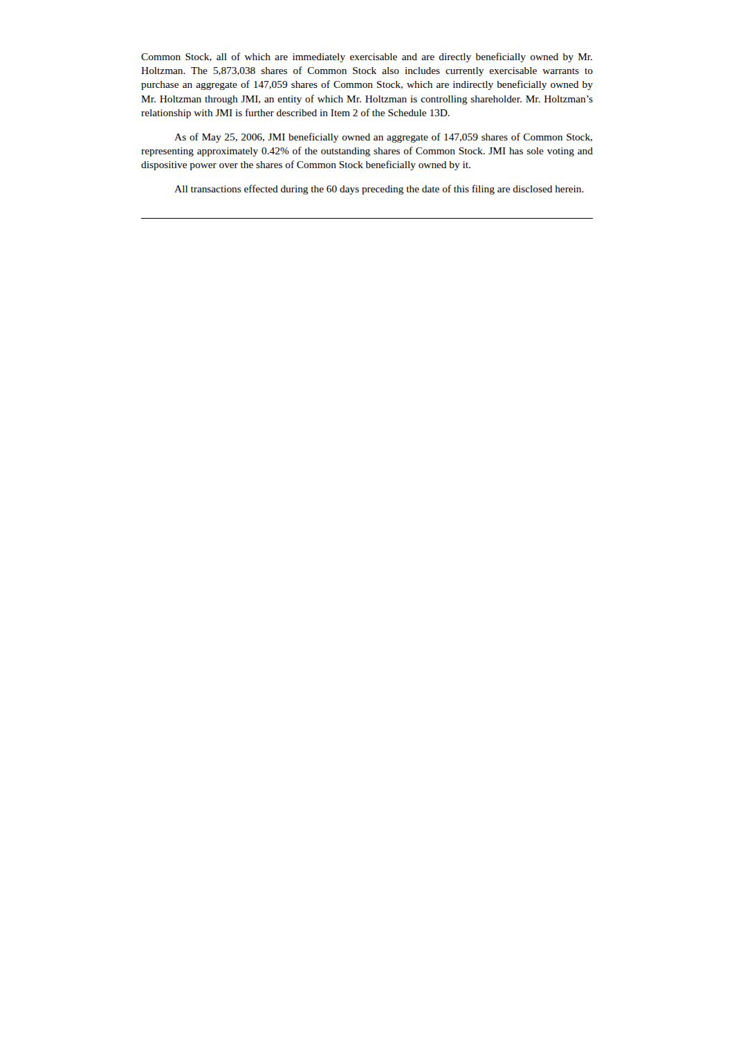Common Stock, all of which are immediately exercisable and are directly beneficially owned by Mr. Holtzman. The 5,873,038 shares of Common Stock also includes currently exercisable warrants to purchase an aggregate of 147,059 shares of Common Stock, which are indirectly beneficially owned by Mr. Holtzman through JMI, an entity of which Mr. Holtzman is controlling shareholder. Mr. Holtzman’s relationship with JMI is further described in Item 2 of the Schedule 13D.
As of May 25, 2006, JMI beneficially owned an aggregate of 147,059 shares of Common Stock, representing approximately 0.42% of the outstanding shares of Common Stock. JMI has sole voting and dispositive power over the shares of Common Stock beneficially owned by it.
All transactions effected during the 60 days preceding the date of this filing are disclosed herein.